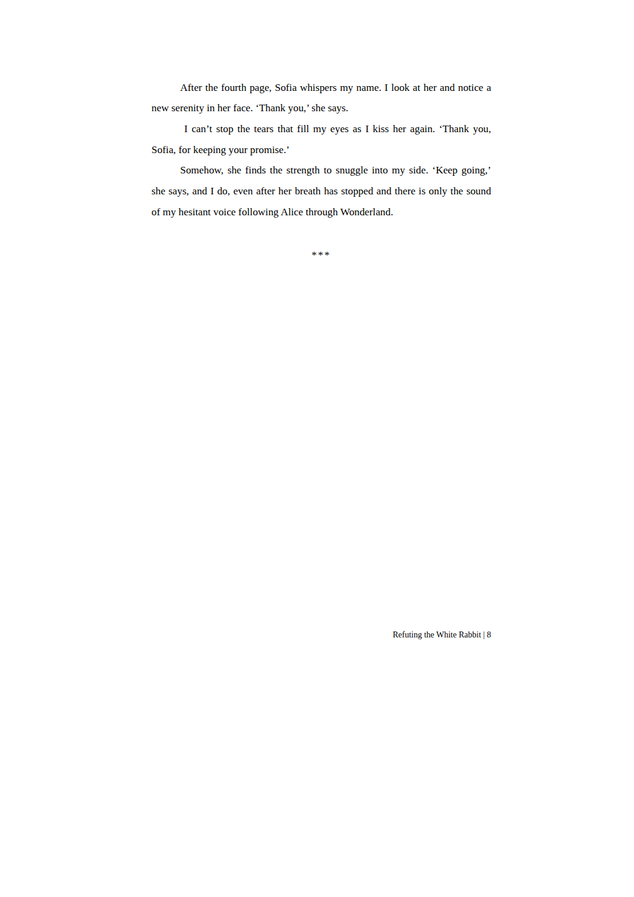After the fourth page, Sofia whispers my name. I look at her and notice a new serenity in her face. ‘Thank you,’ she says.
I can’t stop the tears that fill my eyes as I kiss her again. ‘Thank you, Sofia, for keeping your promise.’
Somehow, she finds the strength to snuggle into my side. ‘Keep going,’ she says, and I do, even after her breath has stopped and there is only the sound of my hesitant voice following Alice through Wonderland.
***
Refuting the White Rabbit | 8